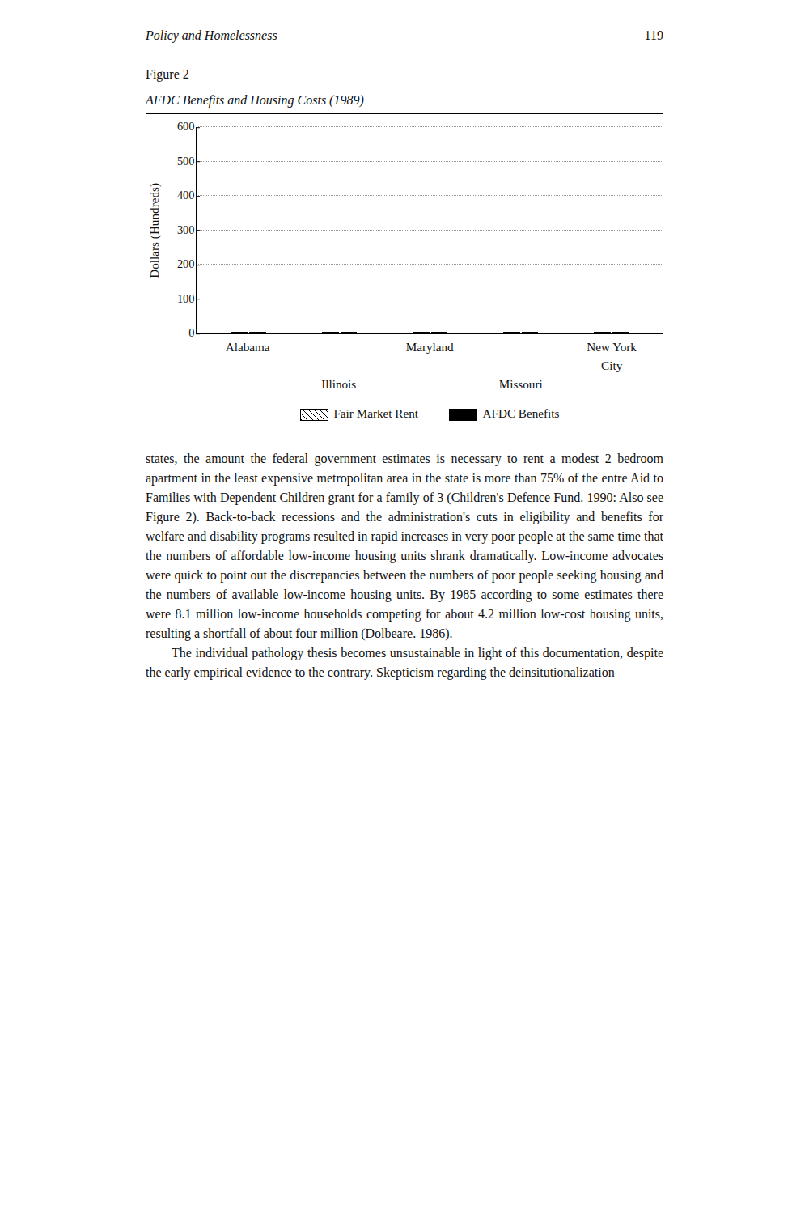Policy and Homelessness 119
Figure 2
AFDC Benefits and Housing Costs (1989)
Dollars (Hundreds)
600
500
400
300
200
100
0
Alabama Maryland New York City
Illinois Missouri
Fair Market Rent AFDC Benefits
states, the amount the federal government estimates is necessary to rent a modest 2 bedroom apartment in the least expensive metropolitan area in the state is more than 75% of the entre Aid to Families with Dependent Children grant for a family of 3 (Children's Defence Fund. 1990: Also see Figure 2). Back-to-back recessions and the administration's cuts in eligibility and benefits for welfare and disability programs resulted in rapid increases in very poor people at the same time that the numbers of affordable low-income housing units shrank dramatically. Low-income advocates were quick to point out the discrepancies between the numbers of poor people seeking housing and the numbers of available low-income housing units. By 1985 according to some estimates there were 8.1 million low-income households competing for about 4.2 million low-cost housing units, resulting a shortfall of about four million (Dolbeare. 1986).
The individual pathology thesis becomes unsustainable in light of this documentation, despite the early empirical evidence to the contrary. Skepticism regarding the deinsitutionalization